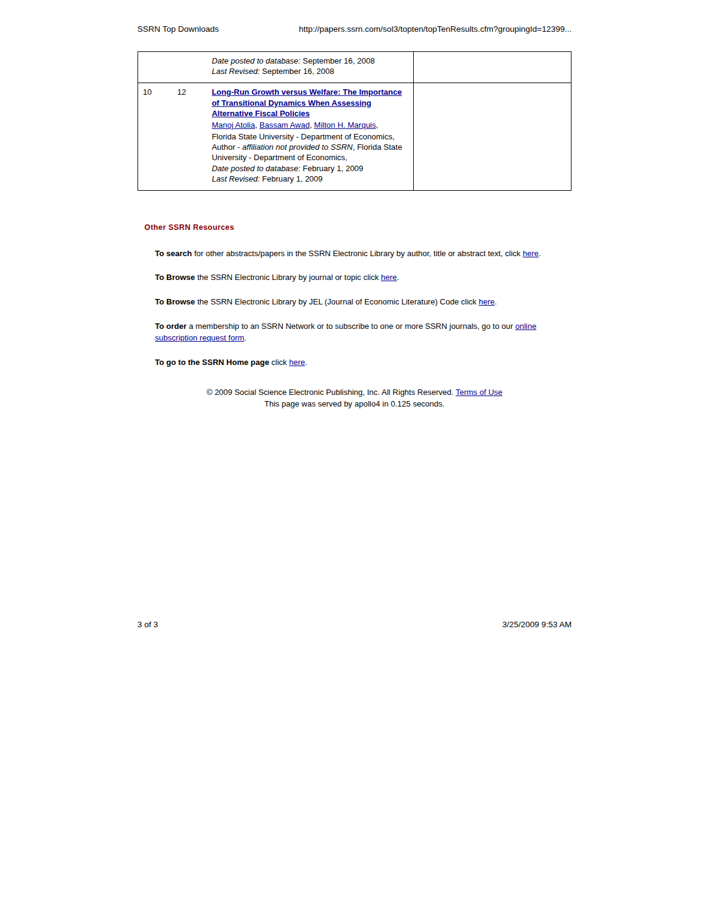SSRN Top Downloads
http://papers.ssrn.com/sol3/topten/topTenResults.cfm?groupingId=12399...
| | | Date posted to database: September 16, 2008 Last Revised: September 16, 2008 | |
| 10 | 12 | Long-Run Growth versus Welfare: The Importance of Transitional Dynamics When Assessing Alternative Fiscal Policies Manoj Atolia , Bassam Awad , Milton H. Marquis , Florida State University - Department of Economics, Author - affiliation not provided to SSRN , Florida State University - Department of Economics, Date posted to database: February 1, 2009 Last Revised: February 1, 2009 | |
Other SSRN Resources
To search for other abstracts/papers in the SSRN Electronic Library by author, title or abstract text, click here.
To Browse the SSRN Electronic Library by journal or topic click here.
To Browse the SSRN Electronic Library by JEL (Journal of Economic Literature) Code click here.
To order a membership to an SSRN Network or to subscribe to one or more SSRN journals, go to our online subscription request form.
To go to the SSRN Home page click here.
© 2009 Social Science Electronic Publishing, Inc. All Rights Reserved. Terms of Use
This page was served by apollo4 in 0.125 seconds.
3 of 3
3/25/2009 9:53 AM